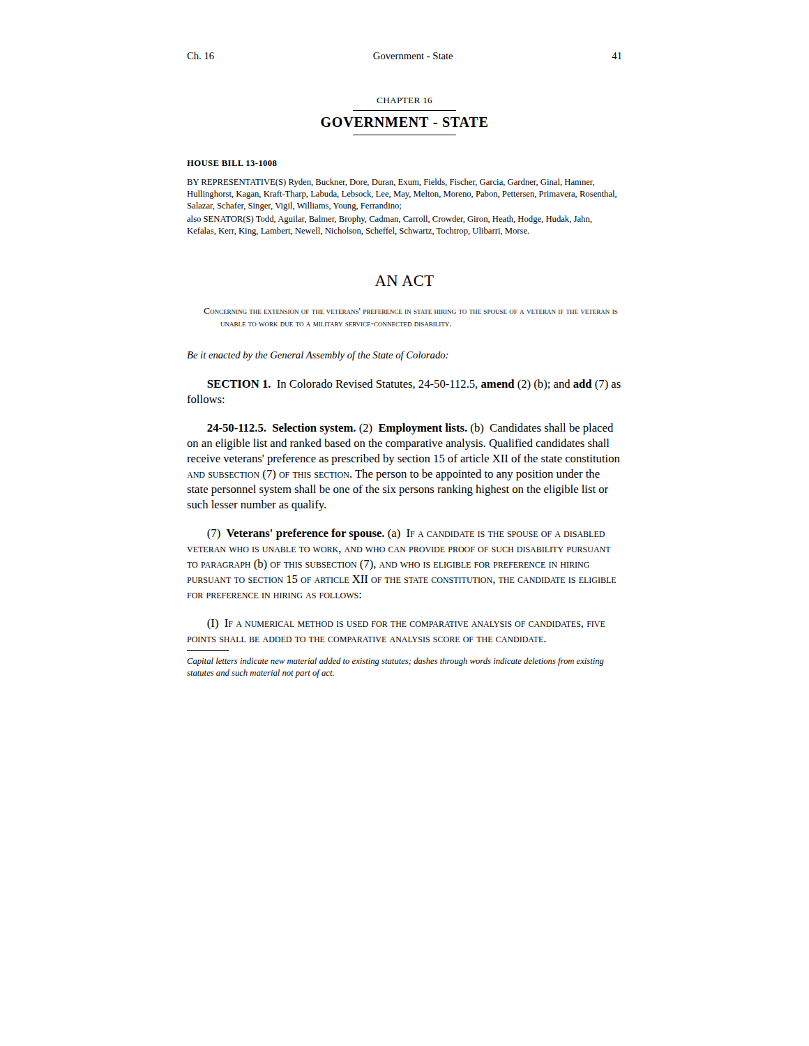Ch. 16
Government - State
41
CHAPTER 16
GOVERNMENT - STATE
HOUSE BILL 13-1008
BY REPRESENTATIVE(S) Ryden, Buckner, Dore, Duran, Exum, Fields, Fischer, Garcia, Gardner, Ginal, Hamner, Hullinghorst, Kagan, Kraft-Tharp, Labuda, Lebsock, Lee, May, Melton, Moreno, Pabon, Pettersen, Primavera, Rosenthal, Salazar, Schafer, Singer, Vigil, Williams, Young, Ferrandino;
also SENATOR(S) Todd, Aguilar, Balmer, Brophy, Cadman, Carroll, Crowder, Giron, Heath, Hodge, Hudak, Jahn, Kefalas, Kerr, King, Lambert, Newell, Nicholson, Scheffel, Schwartz, Tochtrop, Ulibarri, Morse.
AN ACT
Concerning the extension of the veterans' preference in state hiring to the spouse of a veteran if the veteran is unable to work due to a military service-connected disability.
Be it enacted by the General Assembly of the State of Colorado:
SECTION 1. In Colorado Revised Statutes, 24-50-112.5, amend (2) (b); and add (7) as follows:
24-50-112.5. Selection system. (2) Employment lists. (b) Candidates shall be placed on an eligible list and ranked based on the comparative analysis. Qualified candidates shall receive veterans' preference as prescribed by section 15 of article XII of the state constitution and subsection (7) of this section. The person to be appointed to any position under the state personnel system shall be one of the six persons ranking highest on the eligible list or such lesser number as qualify.
(7) Veterans' preference for spouse. (a) If a candidate is the spouse of a disabled veteran who is unable to work, and who can provide proof of such disability pursuant to paragraph (b) of this subsection (7), and who is eligible for preference in hiring pursuant to section 15 of article XII of the state constitution, the candidate is eligible for preference in hiring as follows:
(I) If a numerical method is used for the comparative analysis of candidates, five points shall be added to the comparative analysis score of the candidate.
Capital letters indicate new material added to existing statutes; dashes through words indicate deletions from existing statutes and such material not part of act.